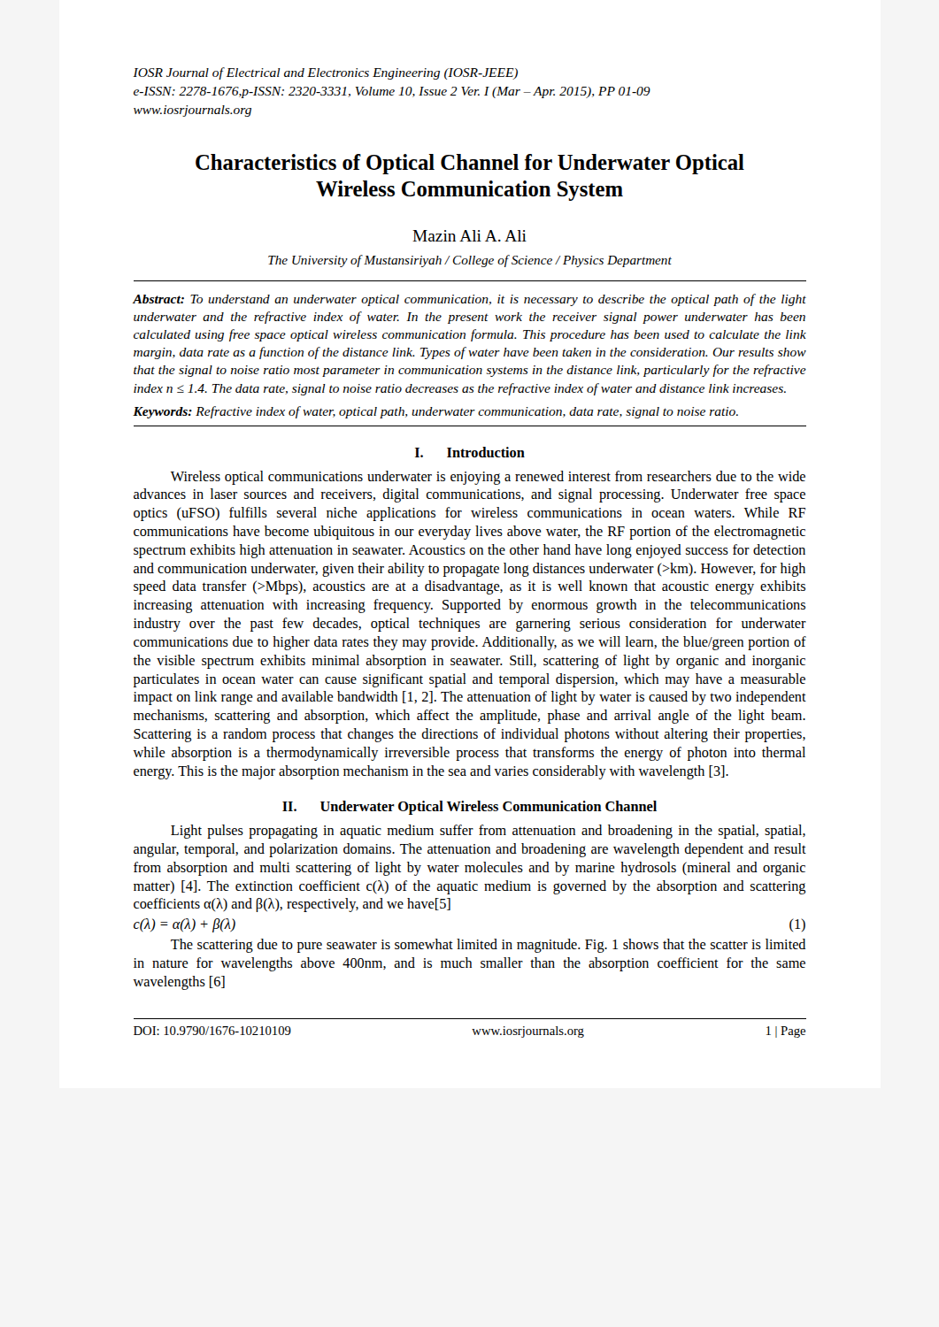IOSR Journal of Electrical and Electronics Engineering (IOSR-JEEE)
e-ISSN: 2278-1676,p-ISSN: 2320-3331, Volume 10, Issue 2 Ver. I (Mar – Apr. 2015), PP 01-09
www.iosrjournals.org
Characteristics of Optical Channel for Underwater Optical
Wireless Communication System
Mazin Ali A. Ali
The University of Mustansiriyah / College of Science / Physics Department
Abstract: To understand an underwater optical communication, it is necessary to describe the optical path of the light underwater and the refractive index of water. In the present work the receiver signal power underwater has been calculated using free space optical wireless communication formula. This procedure has been used to calculate the link margin, data rate as a function of the distance link. Types of water have been taken in the consideration. Our results show that the signal to noise ratio most parameter in communication systems in the distance link, particularly for the refractive index n ≤ 1.4. The data rate, signal to noise ratio decreases as the refractive index of water and distance link increases.
Keywords: Refractive index of water, optical path, underwater communication, data rate, signal to noise ratio.
I. Introduction
Wireless optical communications underwater is enjoying a renewed interest from researchers due to the wide advances in laser sources and receivers, digital communications, and signal processing. Underwater free space optics (uFSO) fulfills several niche applications for wireless communications in ocean waters. While RF communications have become ubiquitous in our everyday lives above water, the RF portion of the electromagnetic spectrum exhibits high attenuation in seawater. Acoustics on the other hand have long enjoyed success for detection and communication underwater, given their ability to propagate long distances underwater (>km). However, for high speed data transfer (>Mbps), acoustics are at a disadvantage, as it is well known that acoustic energy exhibits increasing attenuation with increasing frequency. Supported by enormous growth in the telecommunications industry over the past few decades, optical techniques are garnering serious consideration for underwater communications due to higher data rates they may provide. Additionally, as we will learn, the blue/green portion of the visible spectrum exhibits minimal absorption in seawater. Still, scattering of light by organic and inorganic particulates in ocean water can cause significant spatial and temporal dispersion, which may have a measurable impact on link range and available bandwidth [1, 2]. The attenuation of light by water is caused by two independent mechanisms, scattering and absorption, which affect the amplitude, phase and arrival angle of the light beam. Scattering is a random process that changes the directions of individual photons without altering their properties, while absorption is a thermodynamically irreversible process that transforms the energy of photon into thermal energy. This is the major absorption mechanism in the sea and varies considerably with wavelength [3].
II. Underwater Optical Wireless Communication Channel
Light pulses propagating in aquatic medium suffer from attenuation and broadening in the spatial, spatial, angular, temporal, and polarization domains. The attenuation and broadening are wavelength dependent and result from absorption and multi scattering of light by water molecules and by marine hydrosols (mineral and organic matter) [4]. The extinction coefficient c(λ) of the aquatic medium is governed by the absorption and scattering coefficients α(λ) and β(λ), respectively, and we have[5]
c(λ) = α(λ) + β(λ) (1)
The scattering due to pure seawater is somewhat limited in magnitude. Fig. 1 shows that the scatter is limited in nature for wavelengths above 400nm, and is much smaller than the absorption coefficient for the same wavelengths [6]
DOI: 10.9790/1676-10210109 www.iosrjournals.org 1 | Page